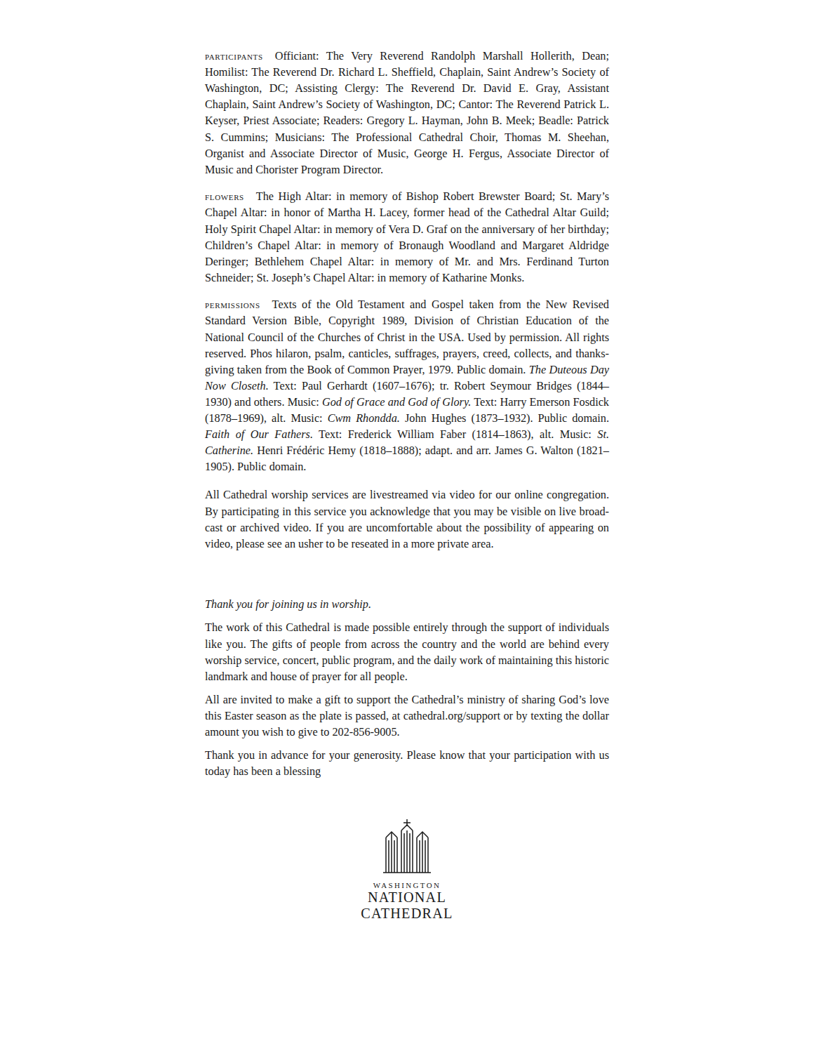participants Officiant: The Very Reverend Randolph Marshall Hollerith, Dean; Homilist: The Reverend Dr. Richard L. Sheffield, Chaplain, Saint Andrew’s Society of Washington, DC; Assisting Clergy: The Reverend Dr. David E. Gray, Assistant Chaplain, Saint Andrew’s Society of Washington, DC; Cantor: The Reverend Patrick L. Keyser, Priest Associate; Readers: Gregory L. Hayman, John B. Meek; Beadle: Patrick S. Cummins; Musicians: The Professional Cathedral Choir, Thomas M. Sheehan, Organist and Associate Director of Music, George H. Fergus, Associate Director of Music and Chorister Program Director.
flowers The High Altar: in memory of Bishop Robert Brewster Board; St. Mary’s Chapel Altar: in honor of Martha H. Lacey, former head of the Cathedral Altar Guild; Holy Spirit Chapel Altar: in memory of Vera D. Graf on the anniversary of her birthday; Children’s Chapel Altar: in memory of Bronaugh Woodland and Margaret Aldridge Deringer; Bethlehem Chapel Altar: in memory of Mr. and Mrs. Ferdinand Turton Schneider; St. Joseph’s Chapel Altar: in memory of Katharine Monks.
permissions Texts of the Old Testament and Gospel taken from the New Revised Standard Version Bible, Copyright 1989, Division of Christian Education of the National Council of the Churches of Christ in the USA. Used by permission. All rights reserved. Phos hilaron, psalm, canticles, suffrages, prayers, creed, collects, and thanksgiving taken from the Book of Common Prayer, 1979. Public domain. The Duteous Day Now Closeth. Text: Paul Gerhardt (1607–1676); tr. Robert Seymour Bridges (1844–1930) and others. Music: God of Grace and God of Glory. Text: Harry Emerson Fosdick (1878–1969), alt. Music: Cwm Rhondda. John Hughes (1873–1932). Public domain. Faith of Our Fathers. Text: Frederick William Faber (1814–1863), alt. Music: St. Catherine. Henri Frédéric Hemy (1818–1888); adapt. and arr. James G. Walton (1821–1905). Public domain.
All Cathedral worship services are livestreamed via video for our online congregation. By participating in this service you acknowledge that you may be visible on live broadcast or archived video. If you are uncomfortable about the possibility of appearing on video, please see an usher to be reseated in a more private area.
Thank you for joining us in worship.
The work of this Cathedral is made possible entirely through the support of individuals like you. The gifts of people from across the country and the world are behind every worship service, concert, public program, and the daily work of maintaining this historic landmark and house of prayer for all people.
All are invited to make a gift to support the Cathedral’s ministry of sharing God’s love this Easter season as the plate is passed, at cathedral.org/support or by texting the dollar amount you wish to give to 202-856-9005.
Thank you in advance for your generosity. Please know that your participation with us today has been a blessing
Washington
National
Cathedral